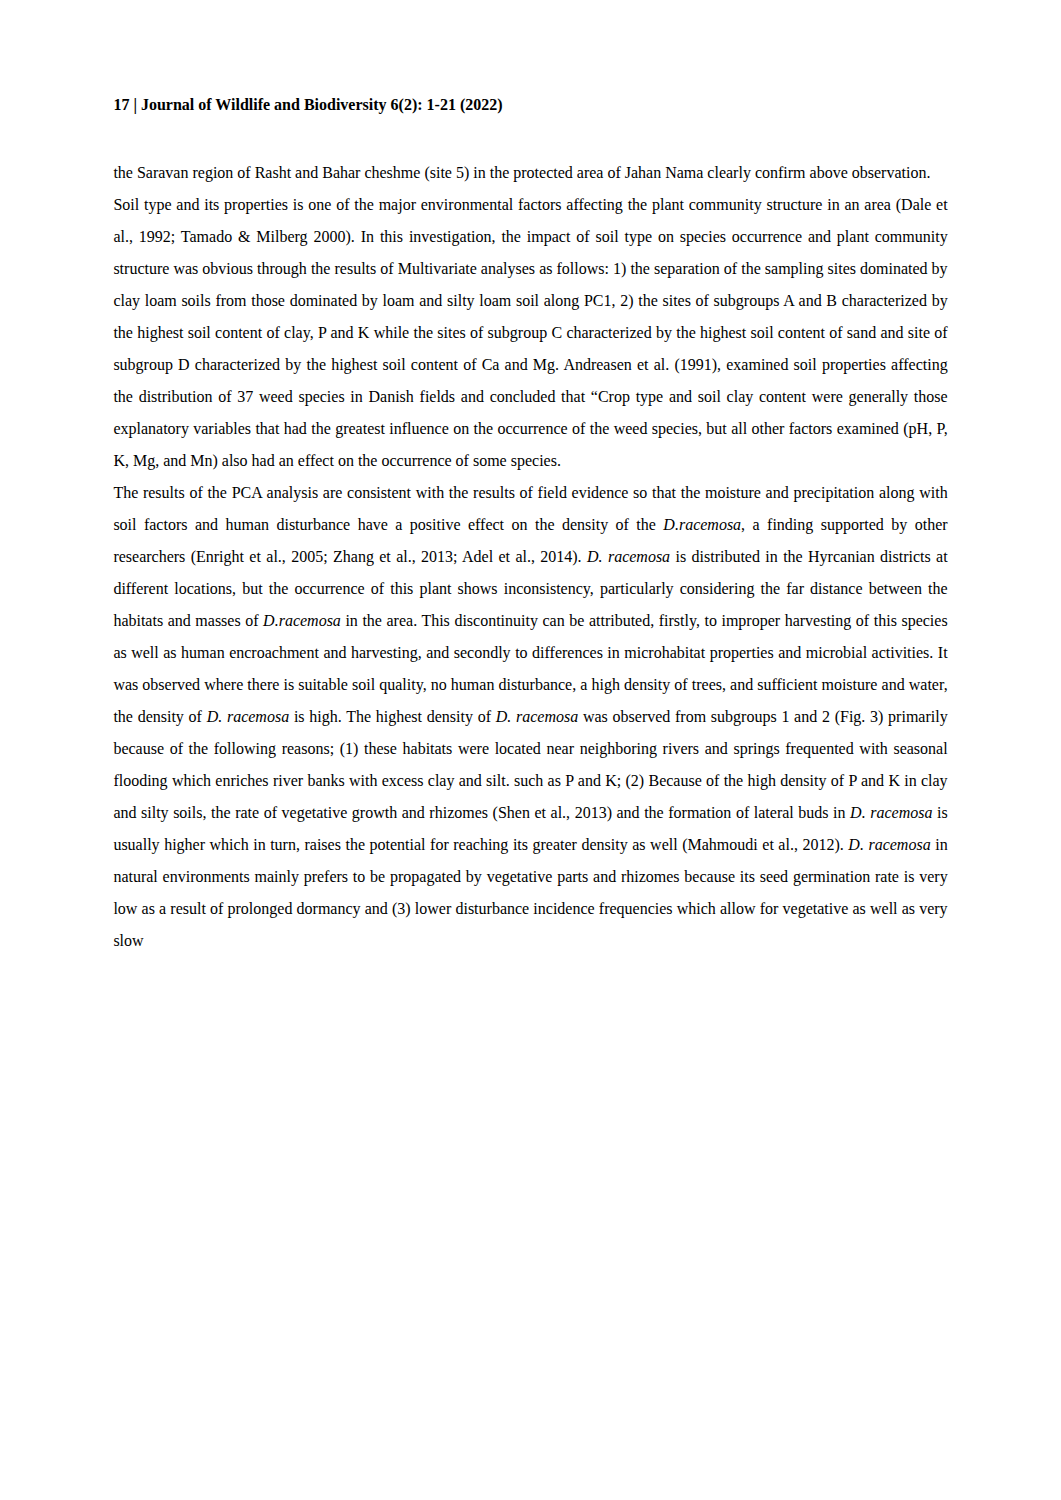17 | Journal of Wildlife and Biodiversity 6(2): 1-21 (2022)
the Saravan region of Rasht and Bahar cheshme (site 5) in the protected area of Jahan Nama clearly confirm above observation.
Soil type and its properties is one of the major environmental factors affecting the plant community structure in an area (Dale et al., 1992; Tamado & Milberg 2000). In this investigation, the impact of soil type on species occurrence and plant community structure was obvious through the results of Multivariate analyses as follows: 1) the separation of the sampling sites dominated by clay loam soils from those dominated by loam and silty loam soil along PC1, 2) the sites of subgroups A and B characterized by the highest soil content of clay, P and K while the sites of subgroup C characterized by the highest soil content of sand and site of subgroup D characterized by the highest soil content of Ca and Mg. Andreasen et al. (1991), examined soil properties affecting the distribution of 37 weed species in Danish fields and concluded that “Crop type and soil clay content were generally those explanatory variables that had the greatest influence on the occurrence of the weed species, but all other factors examined (pH, P, K, Mg, and Mn) also had an effect on the occurrence of some species.
The results of the PCA analysis are consistent with the results of field evidence so that the moisture and precipitation along with soil factors and human disturbance have a positive effect on the density of the D.racemosa, a finding supported by other researchers (Enright et al., 2005; Zhang et al., 2013; Adel et al., 2014). D. racemosa is distributed in the Hyrcanian districts at different locations, but the occurrence of this plant shows inconsistency, particularly considering the far distance between the habitats and masses of D.racemosa in the area. This discontinuity can be attributed, firstly, to improper harvesting of this species as well as human encroachment and harvesting, and secondly to differences in microhabitat properties and microbial activities. It was observed where there is suitable soil quality, no human disturbance, a high density of trees, and sufficient moisture and water, the density of D. racemosa is high. The highest density of D. racemosa was observed from subgroups 1 and 2 (Fig. 3) primarily because of the following reasons; (1) these habitats were located near neighboring rivers and springs frequented with seasonal flooding which enriches river banks with excess clay and silt. such as P and K; (2) Because of the high density of P and K in clay and silty soils, the rate of vegetative growth and rhizomes (Shen et al., 2013) and the formation of lateral buds in D. racemosa is usually higher which in turn, raises the potential for reaching its greater density as well (Mahmoudi et al., 2012). D. racemosa in natural environments mainly prefers to be propagated by vegetative parts and rhizomes because its seed germination rate is very low as a result of prolonged dormancy and (3) lower disturbance incidence frequencies which allow for vegetative as well as very slow